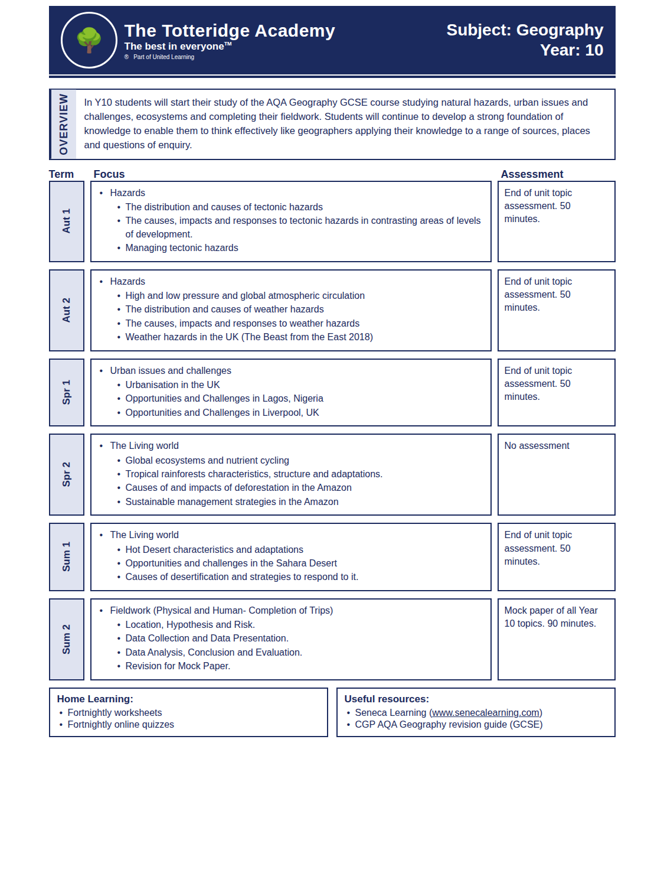🌳
The Totteridge Academy
The best in everyoneTM
® Part of United Learning
Subject: Geography
Year: 10
OVERVIEW
In Y10 students will start their study of the AQA Geography GCSE course studying natural hazards, urban issues and challenges, ecosystems and completing their fieldwork. Students will continue to develop a strong foundation of knowledge to enable them to think effectively like geographers applying their knowledge to a range of sources, places and questions of enquiry.
Term
Focus
Assessment
Aut 1
Hazards
The distribution and causes of tectonic hazards
The causes, impacts and responses to tectonic hazards in contrasting areas of levels of development.
Managing tectonic hazards
End of unit topic assessment. 50 minutes.
Aut 2
Hazards
High and low pressure and global atmospheric circulation
The distribution and causes of weather hazards
The causes, impacts and responses to weather hazards
Weather hazards in the UK (The Beast from the East 2018)
End of unit topic assessment. 50 minutes.
Spr 1
Urban issues and challenges
Urbanisation in the UK
Opportunities and Challenges in Lagos, Nigeria
Opportunities and Challenges in Liverpool, UK
End of unit topic assessment. 50 minutes.
Spr 2
The Living world
Global ecosystems and nutrient cycling
Tropical rainforests characteristics, structure and adaptations.
Causes of and impacts of deforestation in the Amazon
Sustainable management strategies in the Amazon
No assessment
Sum 1
The Living world
Hot Desert characteristics and adaptations
Opportunities and challenges in the Sahara Desert
Causes of desertification and strategies to respond to it.
End of unit topic assessment. 50 minutes.
Sum 2
Fieldwork (Physical and Human- Completion of Trips)
Location, Hypothesis and Risk.
Data Collection and Data Presentation.
Data Analysis, Conclusion and Evaluation.
Revision for Mock Paper.
Mock paper of all Year 10 topics. 90 minutes.
Home Learning:
Fortnightly worksheets
Fortnightly online quizzes
Useful resources:
Seneca Learning (www.senecalearning.com)
CGP AQA Geography revision guide (GCSE)